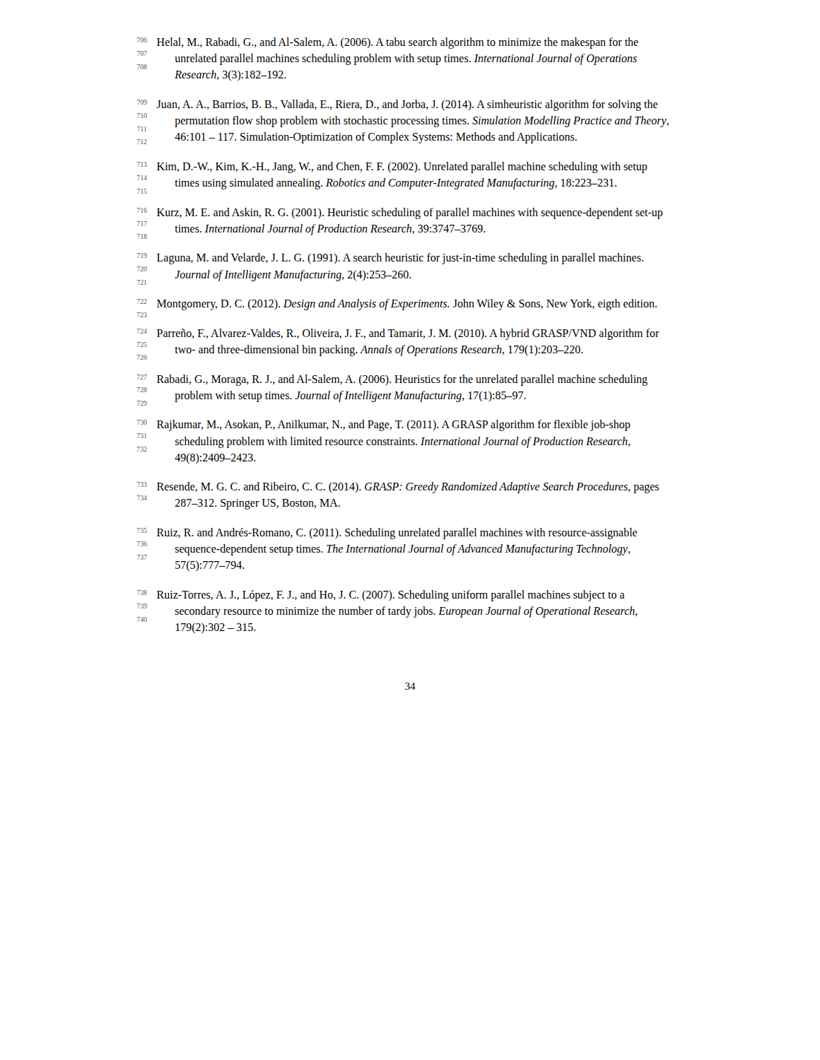706707708 Helal, M., Rabadi, G., and Al-Salem, A. (2006). A tabu search algorithm to minimize the makespan for the unrelated parallel machines scheduling problem with setup times. International Journal of Operations Research, 3(3):182–192.
709710711712 Juan, A. A., Barrios, B. B., Vallada, E., Riera, D., and Jorba, J. (2014). A simheuristic algorithm for solving the permutation flow shop problem with stochastic processing times. Simulation Modelling Practice and Theory, 46:101 – 117. Simulation-Optimization of Complex Systems: Methods and Applications.
713714715 Kim, D.-W., Kim, K.-H., Jang, W., and Chen, F. F. (2002). Unrelated parallel machine scheduling with setup times using simulated annealing. Robotics and Computer-Integrated Manufacturing, 18:223–231.
716717718 Kurz, M. E. and Askin, R. G. (2001). Heuristic scheduling of parallel machines with sequence-dependent set-up times. International Journal of Production Research, 39:3747–3769.
719720721 Laguna, M. and Velarde, J. L. G. (1991). A search heuristic for just-in-time scheduling in parallel machines. Journal of Intelligent Manufacturing, 2(4):253–260.
722723 Montgomery, D. C. (2012). Design and Analysis of Experiments. John Wiley & Sons, New York, eigth edition.
724725726 Parreño, F., Alvarez-Valdes, R., Oliveira, J. F., and Tamarit, J. M. (2010). A hybrid GRASP/VND algorithm for two- and three-dimensional bin packing. Annals of Operations Research, 179(1):203–220.
727728729 Rabadi, G., Moraga, R. J., and Al-Salem, A. (2006). Heuristics for the unrelated parallel machine scheduling problem with setup times. Journal of Intelligent Manufacturing, 17(1):85–97.
730731732 Rajkumar, M., Asokan, P., Anilkumar, N., and Page, T. (2011). A GRASP algorithm for flexible job-shop scheduling problem with limited resource constraints. International Journal of Production Research, 49(8):2409–2423.
733734 Resende, M. G. C. and Ribeiro, C. C. (2014). GRASP: Greedy Randomized Adaptive Search Procedures, pages 287–312. Springer US, Boston, MA.
735736737 Ruiz, R. and Andrés-Romano, C. (2011). Scheduling unrelated parallel machines with resource-assignable sequence-dependent setup times. The International Journal of Advanced Manufacturing Technology, 57(5):777–794.
738739740 Ruiz-Torres, A. J., López, F. J., and Ho, J. C. (2007). Scheduling uniform parallel machines subject to a secondary resource to minimize the number of tardy jobs. European Journal of Operational Research, 179(2):302 – 315.
34